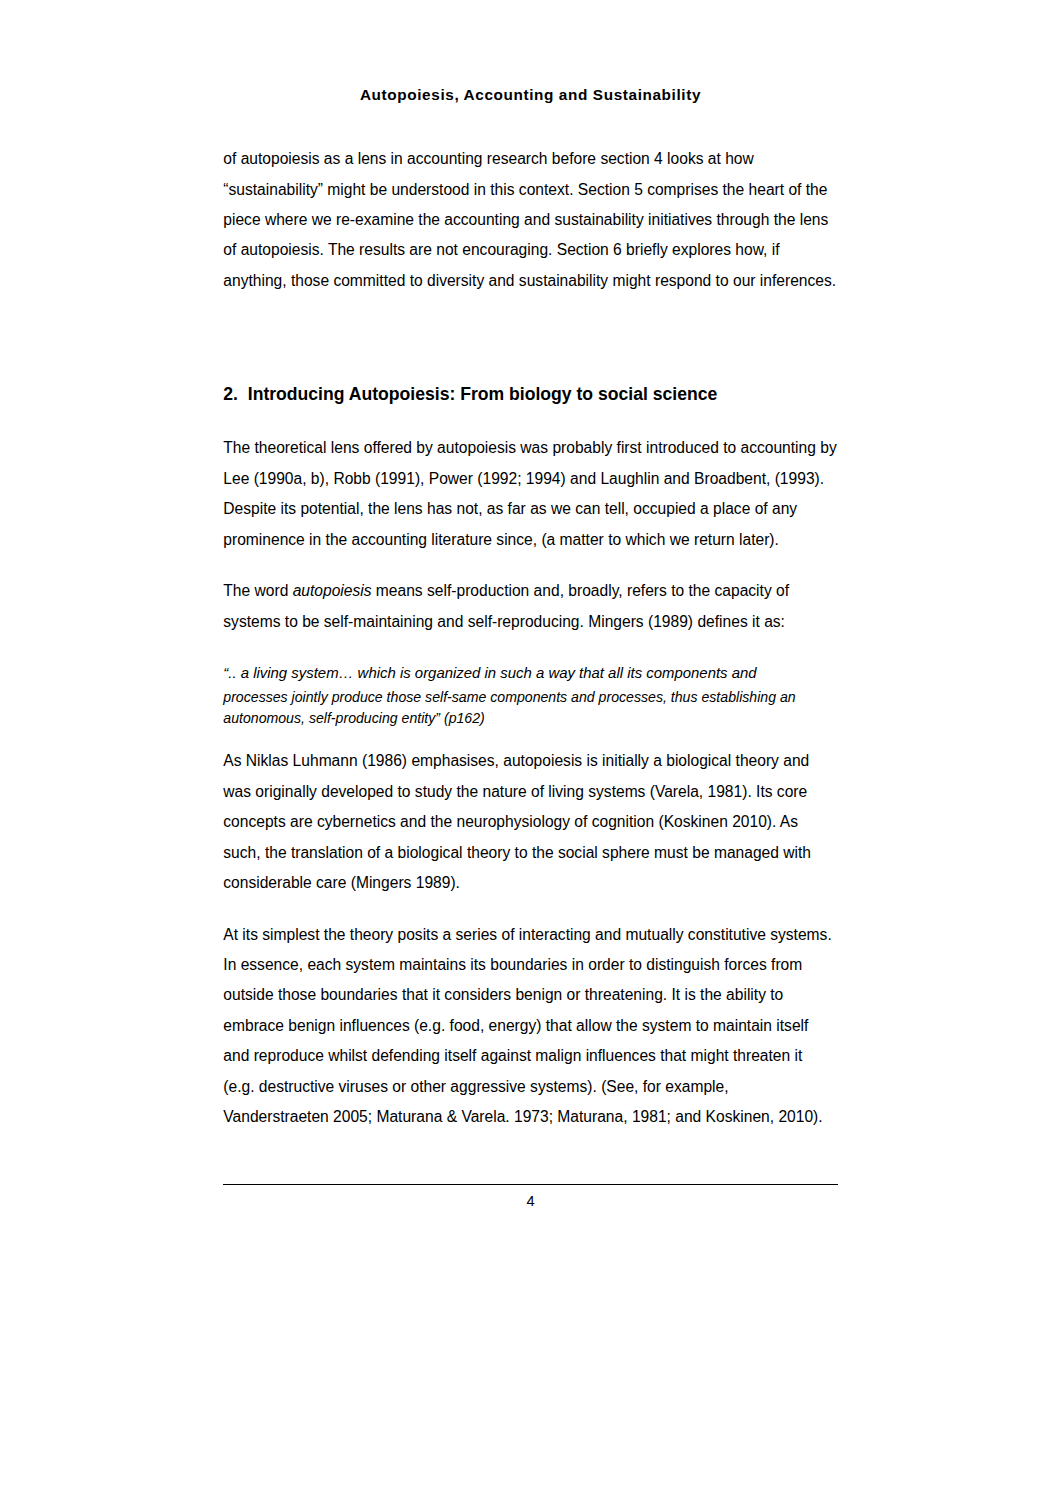Autopoiesis, Accounting and Sustainability
of autopoiesis as a lens in accounting research before section 4 looks at how “sustainability” might be understood in this context. Section 5 comprises the heart of the piece where we re-examine the accounting and sustainability initiatives through the lens of autopoiesis. The results are not encouraging. Section 6 briefly explores how, if anything, those committed to diversity and sustainability might respond to our inferences.
2. Introducing Autopoiesis: From biology to social science
The theoretical lens offered by autopoiesis was probably first introduced to accounting by Lee (1990a, b), Robb (1991), Power (1992; 1994) and Laughlin and Broadbent, (1993). Despite its potential, the lens has not, as far as we can tell, occupied a place of any prominence in the accounting literature since, (a matter to which we return later).
The word autopoiesis means self-production and, broadly, refers to the capacity of systems to be self-maintaining and self-reproducing. Mingers (1989) defines it as:
“.. a living system… which is organized in such a way that all its components and processes jointly produce those self-same components and processes, thus establishing an autonomous, self-producing entity” (p162)
As Niklas Luhmann (1986) emphasises, autopoiesis is initially a biological theory and was originally developed to study the nature of living systems (Varela, 1981). Its core concepts are cybernetics and the neurophysiology of cognition (Koskinen 2010). As such, the translation of a biological theory to the social sphere must be managed with considerable care (Mingers 1989).
At its simplest the theory posits a series of interacting and mutually constitutive systems. In essence, each system maintains its boundaries in order to distinguish forces from outside those boundaries that it considers benign or threatening. It is the ability to embrace benign influences (e.g. food, energy) that allow the system to maintain itself and reproduce whilst defending itself against malign influences that might threaten it (e.g. destructive viruses or other aggressive systems). (See, for example, Vanderstraeten 2005; Maturana & Varela. 1973; Maturana, 1981; and Koskinen, 2010).
4